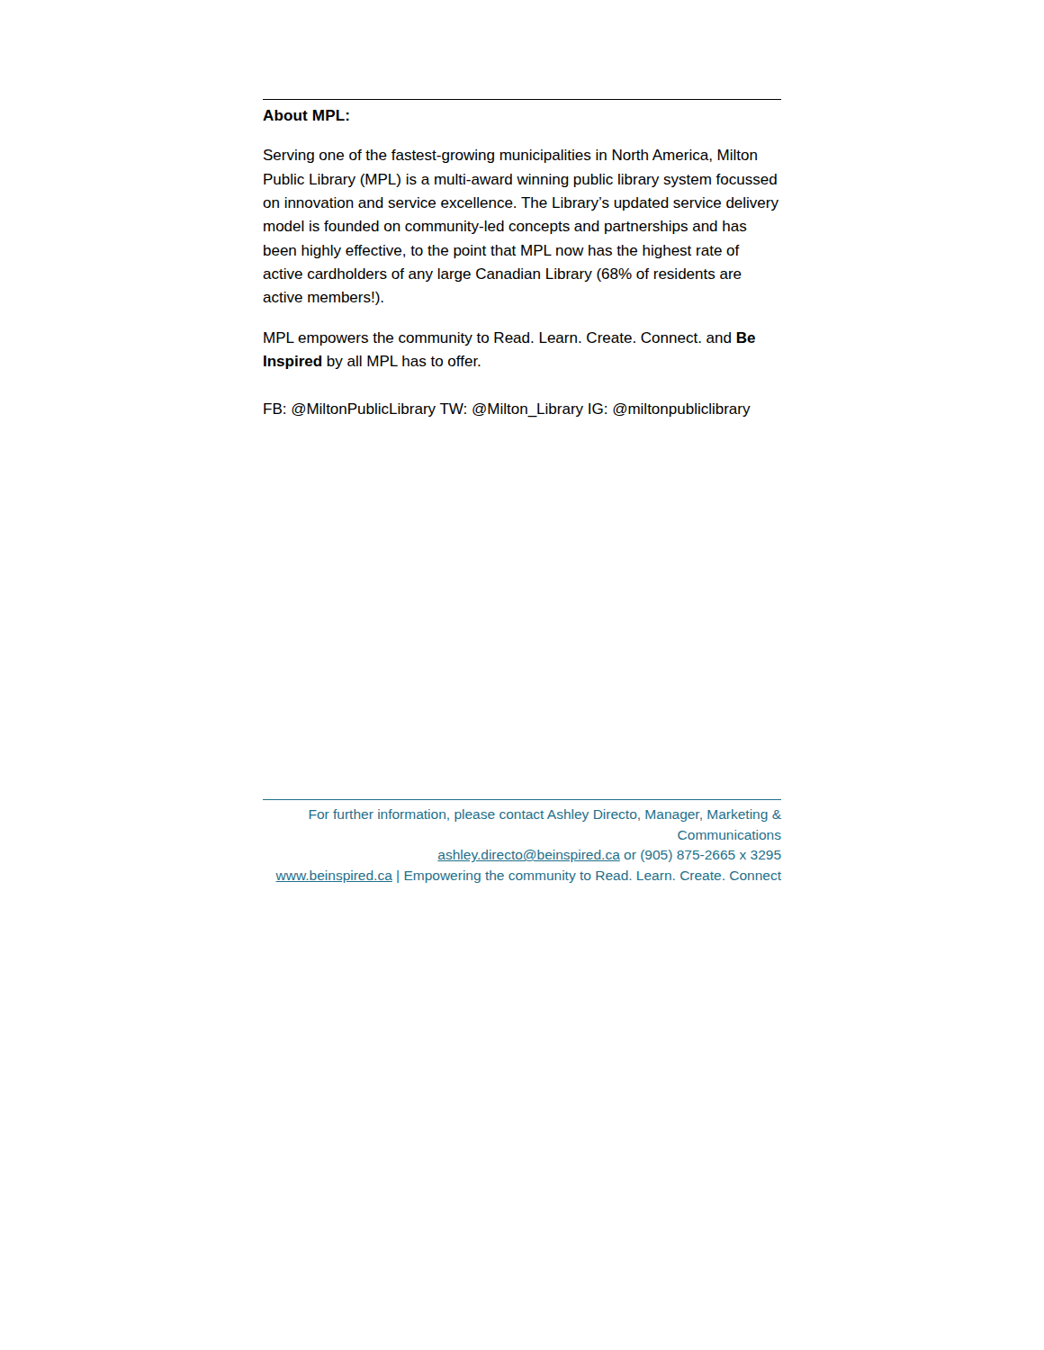About MPL:
Serving one of the fastest-growing municipalities in North America, Milton Public Library (MPL) is a multi-award winning public library system focussed on innovation and service excellence. The Library’s updated service delivery model is founded on community-led concepts and partnerships and has been highly effective, to the point that MPL now has the highest rate of active cardholders of any large Canadian Library (68% of residents are active members!).
MPL empowers the community to Read. Learn. Create. Connect. and Be Inspired by all MPL has to offer.
FB: @MiltonPublicLibrary TW: @Milton_Library IG: @miltonpubliclibrary
For further information, please contact Ashley Directo, Manager, Marketing & Communications ashley.directo@beinspired.ca or (905) 875-2665 x 3295 www.beinspired.ca | Empowering the community to Read. Learn. Create. Connect